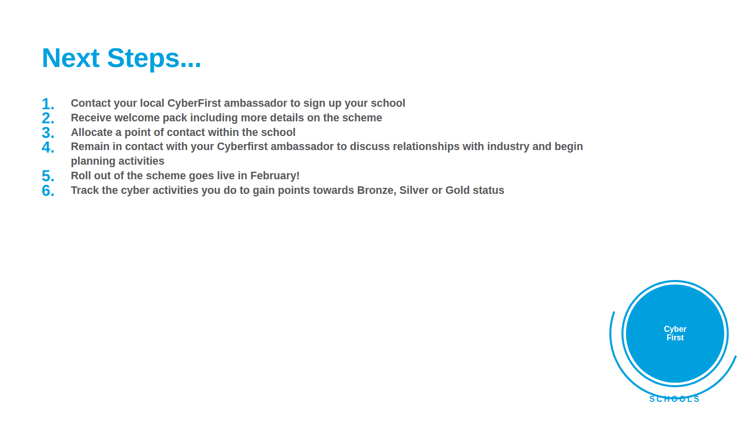Next Steps...
Contact your local CyberFirst ambassador to sign up your school
Receive welcome pack including more details on the scheme
Allocate a point of contact within the school
Remain in contact with your Cyberfirst ambassador to discuss relationships with industry and begin planning activities
Roll out of the scheme goes live in February!
Track the cyber activities you do to gain points towards Bronze, Silver or Gold status
Cyber
First
SCHOOLS